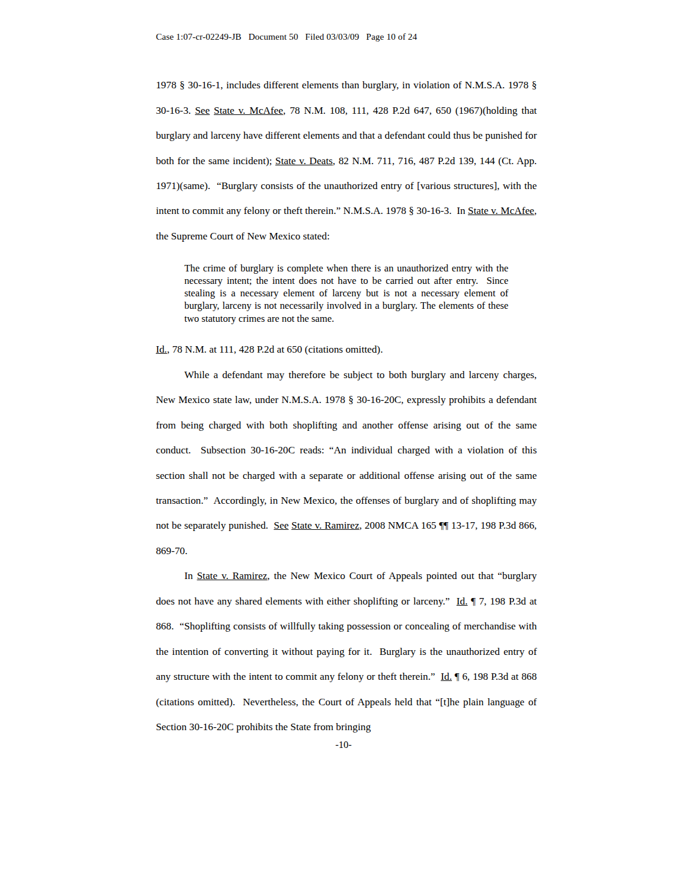Case 1:07-cr-02249-JB Document 50 Filed 03/03/09 Page 10 of 24
1978 § 30-16-1, includes different elements than burglary, in violation of N.M.S.A. 1978 § 30-16-3. See State v. McAfee, 78 N.M. 108, 111, 428 P.2d 647, 650 (1967)(holding that burglary and larceny have different elements and that a defendant could thus be punished for both for the same incident); State v. Deats, 82 N.M. 711, 716, 487 P.2d 139, 144 (Ct. App. 1971)(same). “Burglary consists of the unauthorized entry of [various structures], with the intent to commit any felony or theft therein.” N.M.S.A. 1978 § 30-16-3. In State v. McAfee, the Supreme Court of New Mexico stated:
The crime of burglary is complete when there is an unauthorized entry with the necessary intent; the intent does not have to be carried out after entry. Since stealing is a necessary element of larceny but is not a necessary element of burglary, larceny is not necessarily involved in a burglary. The elements of these two statutory crimes are not the same.
Id., 78 N.M. at 111, 428 P.2d at 650 (citations omitted).
While a defendant may therefore be subject to both burglary and larceny charges, New Mexico state law, under N.M.S.A. 1978 § 30-16-20C, expressly prohibits a defendant from being charged with both shoplifting and another offense arising out of the same conduct. Subsection 30-16-20C reads: “An individual charged with a violation of this section shall not be charged with a separate or additional offense arising out of the same transaction.” Accordingly, in New Mexico, the offenses of burglary and of shoplifting may not be separately punished. See State v. Ramirez, 2008 NMCA 165 ¶¶ 13-17, 198 P.3d 866, 869-70.
In State v. Ramirez, the New Mexico Court of Appeals pointed out that “burglary does not have any shared elements with either shoplifting or larceny.” Id. ¶ 7, 198 P.3d at 868. “Shoplifting consists of willfully taking possession or concealing of merchandise with the intention of converting it without paying for it. Burglary is the unauthorized entry of any structure with the intent to commit any felony or theft therein.” Id. ¶ 6, 198 P.3d at 868 (citations omitted). Nevertheless, the Court of Appeals held that “[t]he plain language of Section 30-16-20C prohibits the State from bringing
-10-